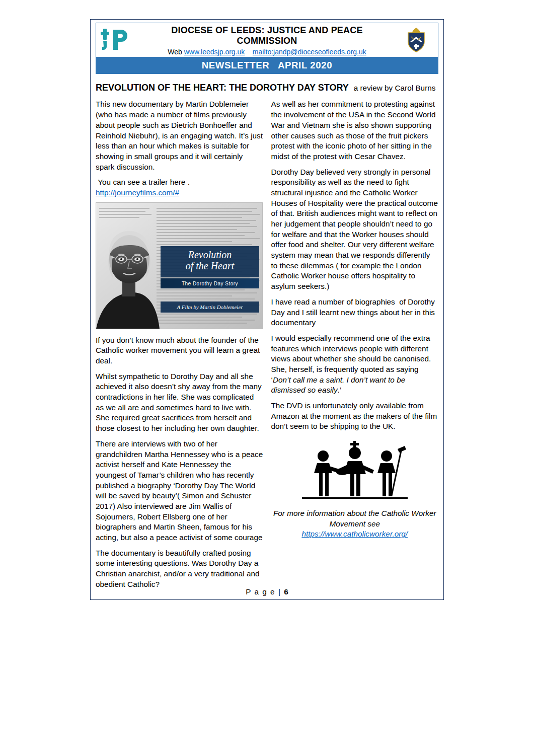DIOCESE OF LEEDS: JUSTICE AND PEACE COMMISSION
Web www.leedsjp.org.uk mailto:jandp@dioceseofleeds.org.uk
NEWSLETTER APRIL 2020
REVOLUTION OF THE HEART: THE DOROTHY DAY STORY a review by Carol Burns
This new documentary by Martin Doblemeier (who has made a number of films previously about people such as Dietrich Bonhoeffer and Reinhold Niebuhr), is an engaging watch. It’s just less than an hour which makes is suitable for showing in small groups and it will certainly spark discussion.
You can see a trailer here .
http://journeyfilms.com/#
Revolution of the Heart The Dorothy Day Story A Film by Martin Doblemeier
If you don’t know much about the founder of the Catholic worker movement you will learn a great deal.
Whilst sympathetic to Dorothy Day and all she achieved it also doesn’t shy away from the many contradictions in her life. She was complicated as we all are and sometimes hard to live with. She required great sacrifices from herself and those closest to her including her own daughter.
There are interviews with two of her grandchildren Martha Hennessey who is a peace activist herself and Kate Hennessey the youngest of Tamar’s children who has recently published a biography ‘Dorothy Day The World will be saved by beauty’( Simon and Schuster 2017) Also interviewed are Jim Wallis of Sojourners, Robert Ellsberg one of her biographers and Martin Sheen, famous for his acting, but also a peace activist of some courage
The documentary is beautifully crafted posing some interesting questions. Was Dorothy Day a Christian anarchist, and/or a very traditional and obedient Catholic?
As well as her commitment to protesting against the involvement of the USA in the Second World War and Vietnam she is also shown supporting other causes such as those of the fruit pickers protest with the iconic photo of her sitting in the midst of the protest with Cesar Chavez.
Dorothy Day believed very strongly in personal responsibility as well as the need to fight structural injustice and the Catholic Worker Houses of Hospitality were the practical outcome of that. British audiences might want to reflect on her judgement that people shouldn’t need to go for welfare and that the Worker houses should offer food and shelter. Our very different welfare system may mean that we responds differently to these dilemmas ( for example the London Catholic Worker house offers hospitality to asylum seekers.)
I have read a number of biographies of Dorothy Day and I still learnt new things about her in this documentary
I would especially recommend one of the extra features which interviews people with different views about whether she should be canonised. She, herself, is frequently quoted as saying ‘Don’t call me a saint. I don’t want to be dismissed so easily.’
The DVD is unfortunately only available from Amazon at the moment as the makers of the film don’t seem to be shipping to the UK.
For more information about the Catholic Worker Movement see
https://www.catholicworker.org/
P a g e | 6